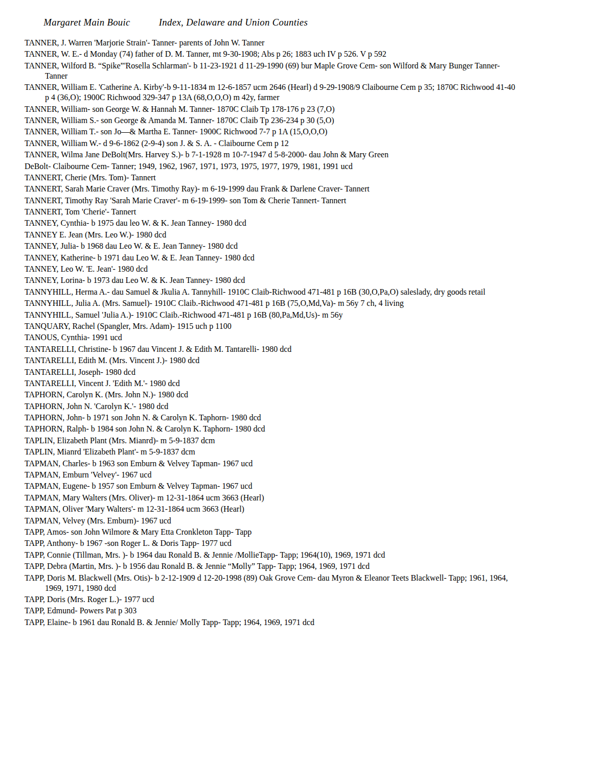Margaret Main Bouic Index, Delaware and Union Counties
Tanner, J. Warren 'Marjorie Strain'- Tanner- parents of John W. Tanner
Tanner, W. E.- d Monday (74) father of D. M. Tanner, mt 9-30-1908; Abs p 26; 1883 uch IV p 526. V p 592
Tanner, Wilford B. “Spike”'Rosella Schlarman'- b 11-23-1921 d 11-29-1990 (69) bur Maple Grove Cem- son Wilford & Mary Bunger Tanner- Tanner
Tanner, William E. 'Catherine A. Kirby'-b 9-11-1834 m 12-6-1857 ucm 2646 (Hearl) d 9-29-1908/9 Claibourne Cem p 35; 1870C Richwood 41-40 p 4 (36,O); 1900C Richwood 329-347 p 13A (68,O,O,O) m 42y, farmer
Tanner, William- son George W. & Hannah M. Tanner- 1870C Claib Tp 178-176 p 23 (7,O)
Tanner, William S.- son George & Amanda M. Tanner- 1870C Claib Tp 236-234 p 30 (5,O)
Tanner, William T.- son Jo—& Martha E. Tanner- 1900C Richwood 7-7 p 1A (15,O,O,O)
Tanner, William W.- d 9-6-1862 (2-9-4) son J. & S. A. - Claibourne Cem p 12
Tanner, Wilma Jane DeBolt(Mrs. Harvey S.)- b 7-1-1928 m 10-7-1947 d 5-8-2000- dau John & Mary Green
DeBolt- Claibourne Cem- Tanner; 1949, 1962, 1967, 1971, 1973, 1975, 1977, 1979, 1981, 1991 ucd
Tannert, Cherie (Mrs. Tom)- Tannert
Tannert, Sarah Marie Craver (Mrs. Timothy Ray)- m 6-19-1999 dau Frank & Darlene Craver- Tannert
Tannert, Timothy Ray 'Sarah Marie Craver'- m 6-19-1999- son Tom & Cherie Tannert- Tannert
Tannert, Tom 'Cherie'- Tannert
Tanney, Cynthia- b 1975 dau leo W. & K. Jean Tanney- 1980 dcd
Tanney E. Jean (Mrs. Leo W.)- 1980 dcd
Tanney, Julia- b 1968 dau Leo W. & E. Jean Tanney- 1980 dcd
Tanney, Katherine- b 1971 dau Leo W. & E. Jean Tanney- 1980 dcd
Tanney, Leo W. 'E. Jean'- 1980 dcd
Tanney, Lorina- b 1973 dau Leo W. & K. Jean Tanney- 1980 dcd
Tannyhill, Herma A.- dau Samuel & Jkulia A. Tannyhill- 1910C Claib-Richwood 471-481 p 16B (30,O,Pa,O) saleslady, dry goods retail
Tannyhill, Julia A. (Mrs. Samuel)- 1910C Claib.-Richwood 471-481 p 16B (75,O,Md,Va)- m 56y 7 ch, 4 living
Tannyhill, Samuel 'Julia A.)- 1910C Claib.-Richwood 471-481 p 16B (80,Pa,Md,Us)- m 56y
Tanquary, Rachel (Spangler, Mrs. Adam)- 1915 uch p 1100
Tanous, Cynthia- 1991 ucd
Tantarelli, Christine- b 1967 dau Vincent J. & Edith M. Tantarelli- 1980 dcd
Tantarelli, Edith M. (Mrs. Vincent J.)- 1980 dcd
Tantarelli, Joseph- 1980 dcd
Tantarelli, Vincent J. 'Edith M.'- 1980 dcd
Taphorn, Carolyn K. (Mrs. John N.)- 1980 dcd
Taphorn, John N. 'Carolyn K.'- 1980 dcd
Taphorn, John- b 1971 son John N. & Carolyn K. Taphorn- 1980 dcd
Taphorn, Ralph- b 1984 son John N. & Carolyn K. Taphorn- 1980 dcd
Taplin, Elizabeth Plant (Mrs. Mianrd)- m 5-9-1837 dcm
Taplin, Mianrd 'Elizabeth Plant'- m 5-9-1837 dcm
Tapman, Charles- b 1963 son Emburn & Velvey Tapman- 1967 ucd
Tapman, Emburn 'Velvey'- 1967 ucd
Tapman, Eugene- b 1957 son Emburn & Velvey Tapman- 1967 ucd
Tapman, Mary Walters (Mrs. Oliver)- m 12-31-1864 ucm 3663 (Hearl)
Tapman, Oliver 'Mary Walters'- m 12-31-1864 ucm 3663 (Hearl)
Tapman, Velvey (Mrs. Emburn)- 1967 ucd
Tapp, Amos- son John Wilmore & Mary Etta Cronkleton Tapp- Tapp
Tapp, Anthony- b 1967 -son Roger L. & Doris Tapp- 1977 ucd
Tapp, Connie (Tillman, Mrs. )- b 1964 dau Ronald B. & Jennie /MollieTapp- Tapp; 1964(10), 1969, 1971 dcd
Tapp, Debra (Martin, Mrs. )- b 1956 dau Ronald B. & Jennie “Molly” Tapp- Tapp; 1964, 1969, 1971 dcd
Tapp, Doris M. Blackwell (Mrs. Otis)- b 2-12-1909 d 12-20-1998 (89) Oak Grove Cem- dau Myron & Eleanor Teets Blackwell- Tapp; 1961, 1964, 1969, 1971, 1980 dcd
Tapp, Doris (Mrs. Roger L.)- 1977 ucd
Tapp, Edmund- Powers Pat p 303
Tapp, Elaine- b 1961 dau Ronald B. & Jennie/ Molly Tapp- Tapp; 1964, 1969, 1971 dcd